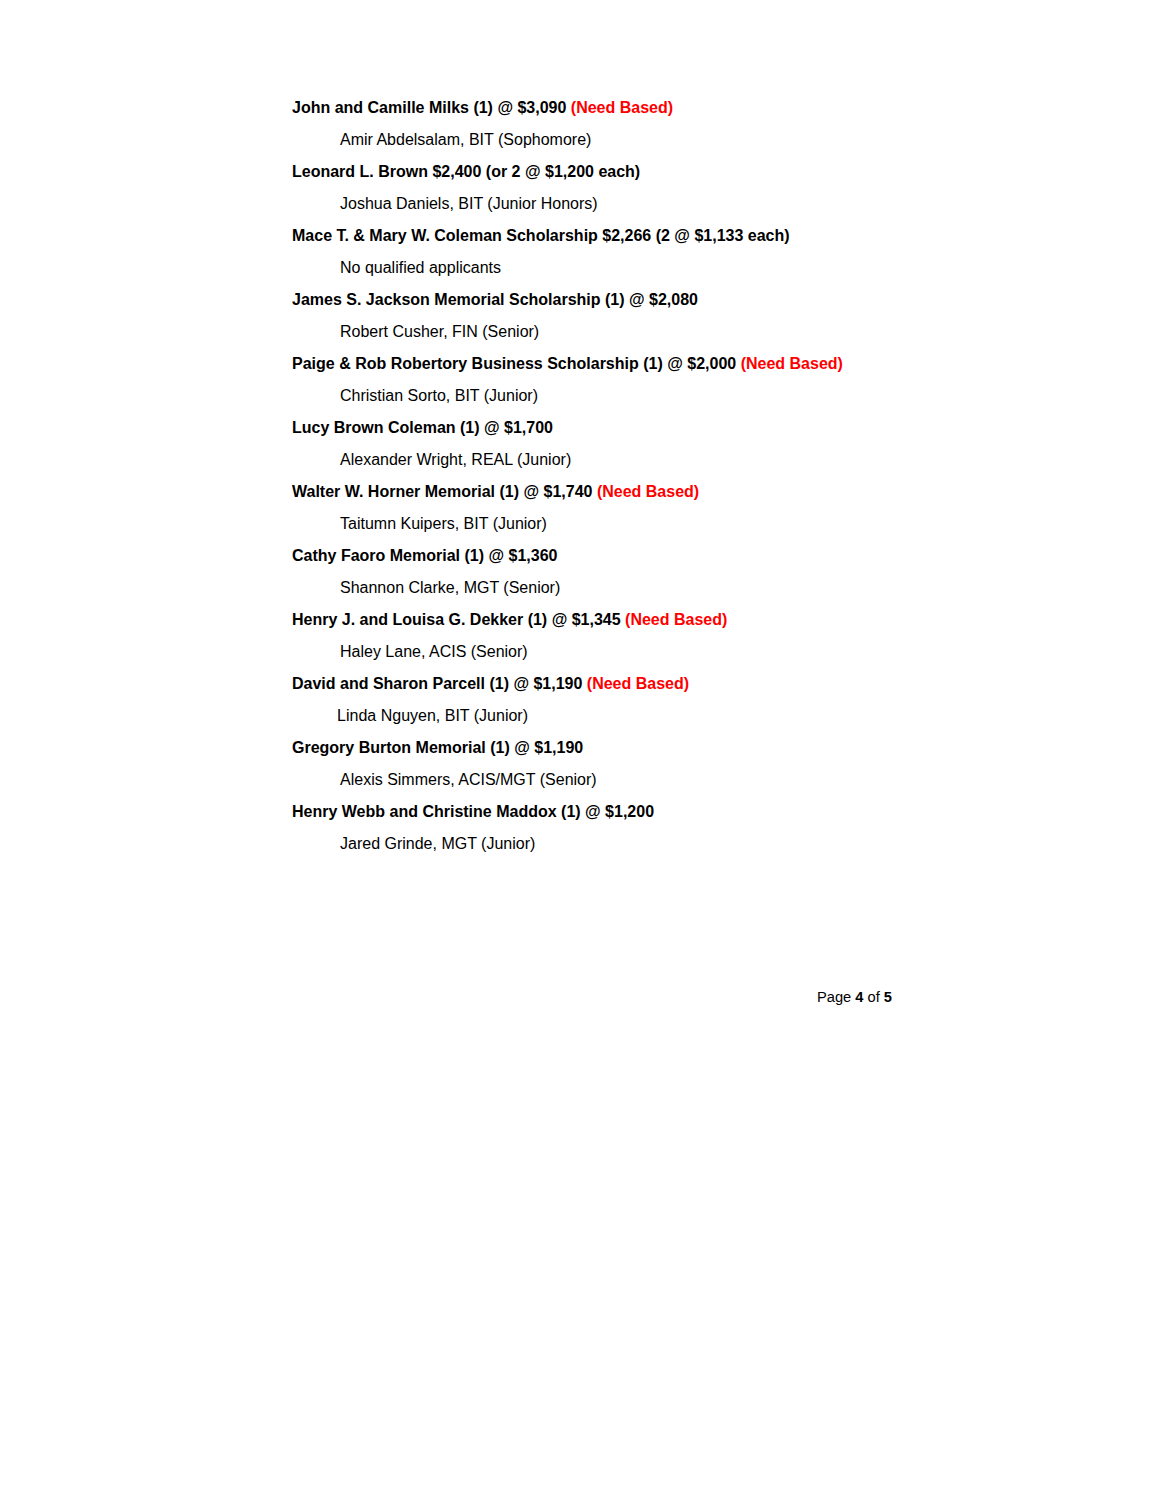John and Camille Milks (1) @ $3,090 (Need Based)
Amir Abdelsalam, BIT (Sophomore)
Leonard L. Brown $2,400 (or 2 @ $1,200 each)
Joshua Daniels, BIT (Junior Honors)
Mace T. & Mary W. Coleman Scholarship $2,266 (2 @ $1,133 each)
No qualified applicants
James S. Jackson Memorial Scholarship (1) @ $2,080
Robert Cusher, FIN (Senior)
Paige & Rob Robertory Business Scholarship (1) @ $2,000 (Need Based)
Christian Sorto, BIT (Junior)
Lucy Brown Coleman (1) @ $1,700
Alexander Wright, REAL (Junior)
Walter W. Horner Memorial (1) @ $1,740 (Need Based)
Taitumn Kuipers, BIT (Junior)
Cathy Faoro Memorial (1) @ $1,360
Shannon Clarke, MGT (Senior)
Henry J. and Louisa G. Dekker (1) @ $1,345 (Need Based)
Haley Lane, ACIS (Senior)
David and Sharon Parcell (1) @ $1,190 (Need Based)
Linda Nguyen, BIT (Junior)
Gregory Burton Memorial (1) @ $1,190
Alexis Simmers, ACIS/MGT (Senior)
Henry Webb and Christine Maddox (1) @ $1,200
Jared Grinde, MGT (Junior)
Page 4 of 5